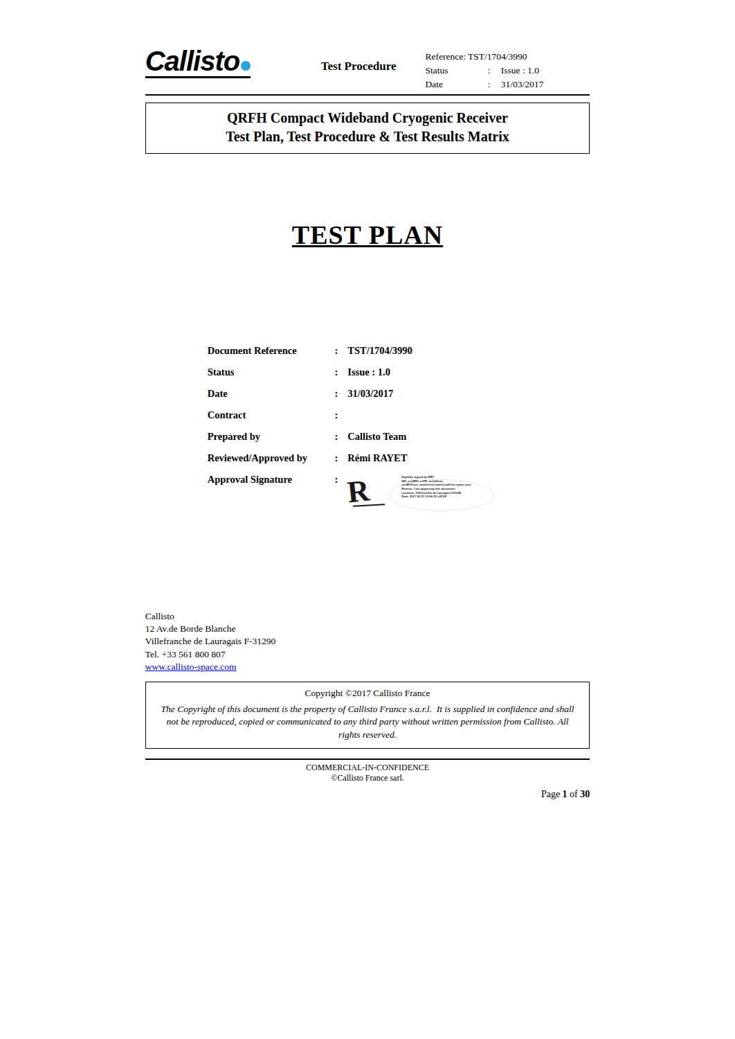Callisto
Test Procedure
| Reference: TST/1704/3990 |
| Status | : | Issue : 1.0 |
| Date | : | 31/03/2017 |
QRFH Compact Wideband Cryogenic Receiver
Test Plan, Test Procedure & Test Results Matrix
TEST PLAN
| Document Reference | : | TST/1704/3990 |
| Status | : | Issue : 1.0 |
| Date | : | 31/03/2017 |
| Contract | : | |
| Prepared by | : | Callisto Team |
| Reviewed/Approved by | : | Rémi RAYET |
| Approval Signature | : | R Digitally signed by RRY DN: cn=RRY, c=FR, o=Callisto, ou=BUCryo, email=remi.rayet@callisto-space.com Reason: I am approving this document Location: Villefranche de Lauragais F31290 Date: 2017.03.31 15:06:15 +02'00' |
Callisto
12 Av.de Borde Blanche
Villefranche de Lauragais F-31290
Tel. +33 561 800 807
www.callisto-space.com
Copyright ©2017 Callisto France
The Copyright of this document is the property of Callisto France s.a.r.l. It is supplied in confidence and shall not be reproduced, copied or communicated to any third party without written permission from Callisto. All rights reserved.
COMMERCIAL-IN-CONFIDENCE
©Callisto France sarl.
Page 1 of 30